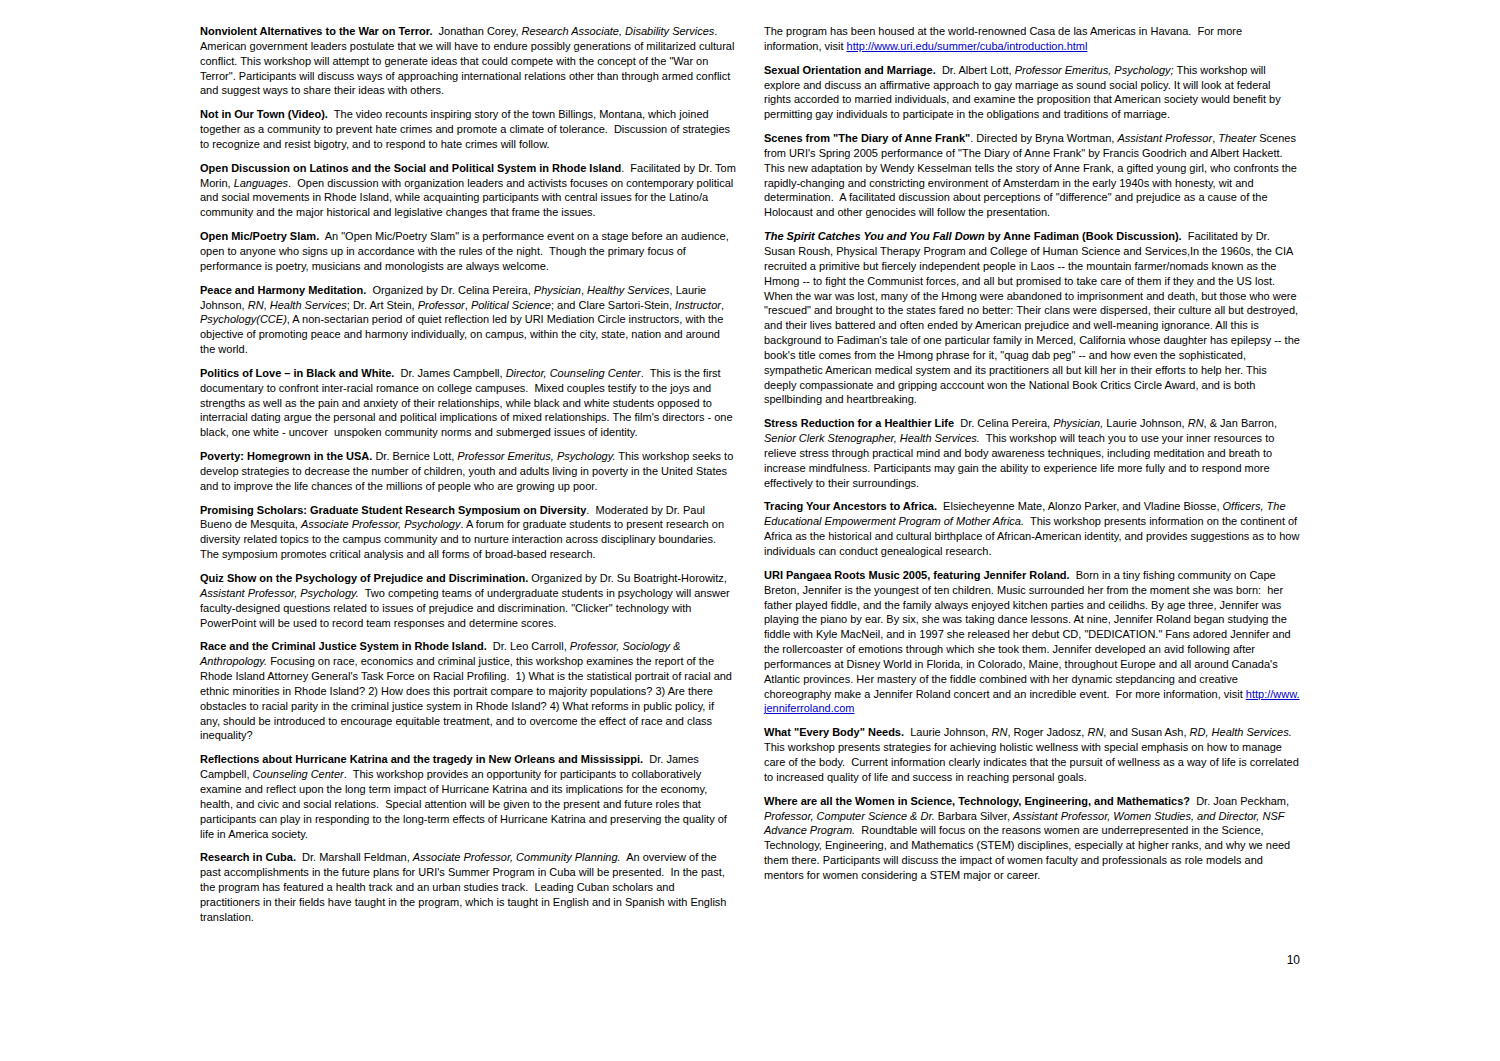Nonviolent Alternatives to the War on Terror. Jonathan Corey, Research Associate, Disability Services. American government leaders postulate that we will have to endure possibly generations of militarized cultural conflict. This workshop will attempt to generate ideas that could compete with the concept of the "War on Terror". Participants will discuss ways of approaching international relations other than through armed conflict and suggest ways to share their ideas with others.
Not in Our Town (Video). The video recounts inspiring story of the town Billings, Montana, which joined together as a community to prevent hate crimes and promote a climate of tolerance. Discussion of strategies to recognize and resist bigotry, and to respond to hate crimes will follow.
Open Discussion on Latinos and the Social and Political System in Rhode Island. Facilitated by Dr. Tom Morin, Languages. Open discussion with organization leaders and activists focuses on contemporary political and social movements in Rhode Island, while acquainting participants with central issues for the Latino/a community and the major historical and legislative changes that frame the issues.
Open Mic/Poetry Slam. An "Open Mic/Poetry Slam" is a performance event on a stage before an audience, open to anyone who signs up in accordance with the rules of the night. Though the primary focus of performance is poetry, musicians and monologists are always welcome.
Peace and Harmony Meditation. Organized by Dr. Celina Pereira, Physician, Healthy Services, Laurie Johnson, RN, Health Services; Dr. Art Stein, Professor, Political Science; and Clare Sartori-Stein, Instructor, Psychology(CCE), A non-sectarian period of quiet reflection led by URI Mediation Circle instructors, with the objective of promoting peace and harmony individually, on campus, within the city, state, nation and around the world.
Politics of Love – in Black and White. Dr. James Campbell, Director, Counseling Center. This is the first documentary to confront inter-racial romance on college campuses. Mixed couples testify to the joys and strengths as well as the pain and anxiety of their relationships, while black and white students opposed to interracial dating argue the personal and political implications of mixed relationships. The film's directors - one black, one white - uncover unspoken community norms and submerged issues of identity.
Poverty: Homegrown in the USA. Dr. Bernice Lott, Professor Emeritus, Psychology. This workshop seeks to develop strategies to decrease the number of children, youth and adults living in poverty in the United States and to improve the life chances of the millions of people who are growing up poor.
Promising Scholars: Graduate Student Research Symposium on Diversity. Moderated by Dr. Paul Bueno de Mesquita, Associate Professor, Psychology. A forum for graduate students to present research on diversity related topics to the campus community and to nurture interaction across disciplinary boundaries. The symposium promotes critical analysis and all forms of broad-based research.
Quiz Show on the Psychology of Prejudice and Discrimination. Organized by Dr. Su Boatright-Horowitz, Assistant Professor, Psychology. Two competing teams of undergraduate students in psychology will answer faculty-designed questions related to issues of prejudice and discrimination. "Clicker" technology with PowerPoint will be used to record team responses and determine scores.
Race and the Criminal Justice System in Rhode Island. Dr. Leo Carroll, Professor, Sociology & Anthropology. Focusing on race, economics and criminal justice, this workshop examines the report of the Rhode Island Attorney General's Task Force on Racial Profiling. 1) What is the statistical portrait of racial and ethnic minorities in Rhode Island? 2) How does this portrait compare to majority populations? 3) Are there obstacles to racial parity in the criminal justice system in Rhode Island? 4) What reforms in public policy, if any, should be introduced to encourage equitable treatment, and to overcome the effect of race and class inequality?
Reflections about Hurricane Katrina and the tragedy in New Orleans and Mississippi. Dr. James Campbell, Counseling Center. This workshop provides an opportunity for participants to collaboratively examine and reflect upon the long term impact of Hurricane Katrina and its implications for the economy, health, and civic and social relations. Special attention will be given to the present and future roles that participants can play in responding to the long-term effects of Hurricane Katrina and preserving the quality of life in America society.
Research in Cuba. Dr. Marshall Feldman, Associate Professor, Community Planning. An overview of the past accomplishments in the future plans for URI's Summer Program in Cuba will be presented. In the past, the program has featured a health track and an urban studies track. Leading Cuban scholars and practitioners in their fields have taught in the program, which is taught in English and in Spanish with English translation.
The program has been housed at the world-renowned Casa de las Americas in Havana. For more information, visit http://www.uri.edu/summer/cuba/introduction.html
Sexual Orientation and Marriage. Dr. Albert Lott, Professor Emeritus, Psychology; This workshop will explore and discuss an affirmative approach to gay marriage as sound social policy. It will look at federal rights accorded to married individuals, and examine the proposition that American society would benefit by permitting gay individuals to participate in the obligations and traditions of marriage.
Scenes from "The Diary of Anne Frank". Directed by Bryna Wortman, Assistant Professor, Theater Scenes from URI's Spring 2005 performance of "The Diary of Anne Frank" by Francis Goodrich and Albert Hackett. This new adaptation by Wendy Kesselman tells the story of Anne Frank, a gifted young girl, who confronts the rapidly-changing and constricting environment of Amsterdam in the early 1940s with honesty, wit and determination. A facilitated discussion about perceptions of "difference" and prejudice as a cause of the Holocaust and other genocides will follow the presentation.
The Spirit Catches You and You Fall Down by Anne Fadiman (Book Discussion). Facilitated by Dr. Susan Roush, Physical Therapy Program and College of Human Science and Services,In the 1960s, the CIA recruited a primitive but fiercely independent people in Laos -- the mountain farmer/nomads known as the Hmong -- to fight the Communist forces, and all but promised to take care of them if they and the US lost. When the war was lost, many of the Hmong were abandoned to imprisonment and death, but those who were "rescued" and brought to the states fared no better: Their clans were dispersed, their culture all but destroyed, and their lives battered and often ended by American prejudice and well-meaning ignorance. All this is background to Fadiman's tale of one particular family in Merced, California whose daughter has epilepsy -- the book's title comes from the Hmong phrase for it, "quag dab peg" -- and how even the sophisticated, sympathetic American medical system and its practitioners all but kill her in their efforts to help her. This deeply compassionate and gripping acccount won the National Book Critics Circle Award, and is both spellbinding and heartbreaking.
Stress Reduction for a Healthier Life Dr. Celina Pereira, Physician, Laurie Johnson, RN, & Jan Barron, Senior Clerk Stenographer, Health Services. This workshop will teach you to use your inner resources to relieve stress through practical mind and body awareness techniques, including meditation and breath to increase mindfulness. Participants may gain the ability to experience life more fully and to respond more effectively to their surroundings.
Tracing Your Ancestors to Africa. Elsiecheyenne Mate, Alonzo Parker, and Vladine Biosse, Officers, The Educational Empowerment Program of Mother Africa. This workshop presents information on the continent of Africa as the historical and cultural birthplace of African-American identity, and provides suggestions as to how individuals can conduct genealogical research.
URI Pangaea Roots Music 2005, featuring Jennifer Roland. Born in a tiny fishing community on Cape Breton, Jennifer is the youngest of ten children. Music surrounded her from the moment she was born: her father played fiddle, and the family always enjoyed kitchen parties and ceilidhs. By age three, Jennifer was playing the piano by ear. By six, she was taking dance lessons. At nine, Jennifer Roland began studying the fiddle with Kyle MacNeil, and in 1997 she released her debut CD, "DEDICATION." Fans adored Jennifer and the rollercoaster of emotions through which she took them. Jennifer developed an avid following after performances at Disney World in Florida, in Colorado, Maine, throughout Europe and all around Canada's Atlantic provinces. Her mastery of the fiddle combined with her dynamic stepdancing and creative choreography make a Jennifer Roland concert and an incredible event. For more information, visit http://www.jenniferroland.com
What "Every Body" Needs. Laurie Johnson, RN, Roger Jadosz, RN, and Susan Ash, RD, Health Services. This workshop presents strategies for achieving holistic wellness with special emphasis on how to manage care of the body. Current information clearly indicates that the pursuit of wellness as a way of life is correlated to increased quality of life and success in reaching personal goals.
Where are all the Women in Science, Technology, Engineering, and Mathematics? Dr. Joan Peckham, Professor, Computer Science & Dr. Barbara Silver, Assistant Professor, Women Studies, and Director, NSF Advance Program. Roundtable will focus on the reasons women are underrepresented in the Science, Technology, Engineering, and Mathematics (STEM) disciplines, especially at higher ranks, and why we need them there. Participants will discuss the impact of women faculty and professionals as role models and mentors for women considering a STEM major or career.
10